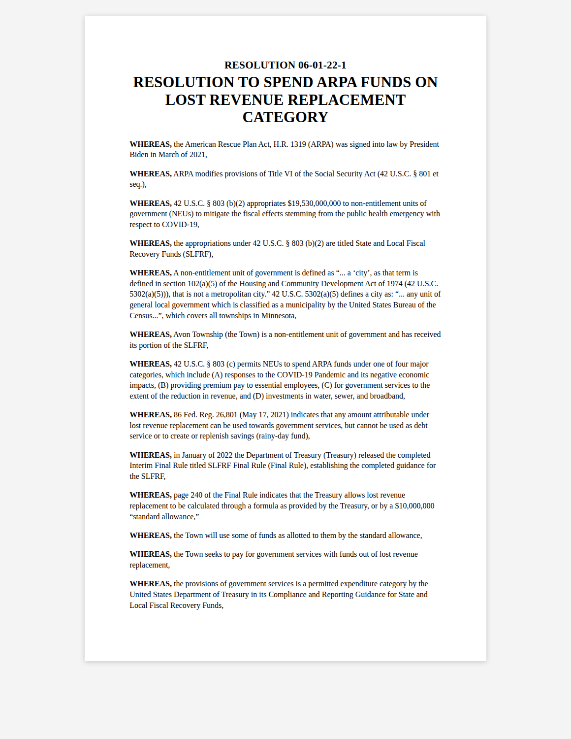RESOLUTION 06-01-22-1
RESOLUTION TO SPEND ARPA FUNDS ON LOST REVENUE REPLACEMENT CATEGORY
WHEREAS, the American Rescue Plan Act, H.R. 1319 (ARPA) was signed into law by President Biden in March of 2021,
WHEREAS, ARPA modifies provisions of Title VI of the Social Security Act (42 U.S.C. § 801 et seq.),
WHEREAS, 42 U.S.C. § 803 (b)(2) appropriates $19,530,000,000 to non-entitlement units of government (NEUs) to mitigate the fiscal effects stemming from the public health emergency with respect to COVID-19,
WHEREAS, the appropriations under 42 U.S.C. § 803 (b)(2) are titled State and Local Fiscal Recovery Funds (SLFRF),
WHEREAS, A non-entitlement unit of government is defined as “... a ‘city’, as that term is defined in section 102(a)(5) of the Housing and Community Development Act of 1974 (42 U.S.C. 5302(a)(5))), that is not a metropolitan city.” 42 U.S.C. 5302(a)(5) defines a city as: “... any unit of general local government which is classified as a municipality by the United States Bureau of the Census...”, which covers all townships in Minnesota,
WHEREAS, Avon Township (the Town) is a non-entitlement unit of government and has received its portion of the SLFRF,
WHEREAS, 42 U.S.C. § 803 (c) permits NEUs to spend ARPA funds under one of four major categories, which include (A) responses to the COVID-19 Pandemic and its negative economic impacts, (B) providing premium pay to essential employees, (C) for government services to the extent of the reduction in revenue, and (D) investments in water, sewer, and broadband,
WHEREAS, 86 Fed. Reg. 26,801 (May 17, 2021) indicates that any amount attributable under lost revenue replacement can be used towards government services, but cannot be used as debt service or to create or replenish savings (rainy-day fund),
WHEREAS, in January of 2022 the Department of Treasury (Treasury) released the completed Interim Final Rule titled SLFRF Final Rule (Final Rule), establishing the completed guidance for the SLFRF,
WHEREAS, page 240 of the Final Rule indicates that the Treasury allows lost revenue replacement to be calculated through a formula as provided by the Treasury, or by a $10,000,000 “standard allowance,”
WHEREAS, the Town will use some of funds as allotted to them by the standard allowance,
WHEREAS, the Town seeks to pay for government services with funds out of lost revenue replacement,
WHEREAS, the provisions of government services is a permitted expenditure category by the United States Department of Treasury in its Compliance and Reporting Guidance for State and Local Fiscal Recovery Funds,